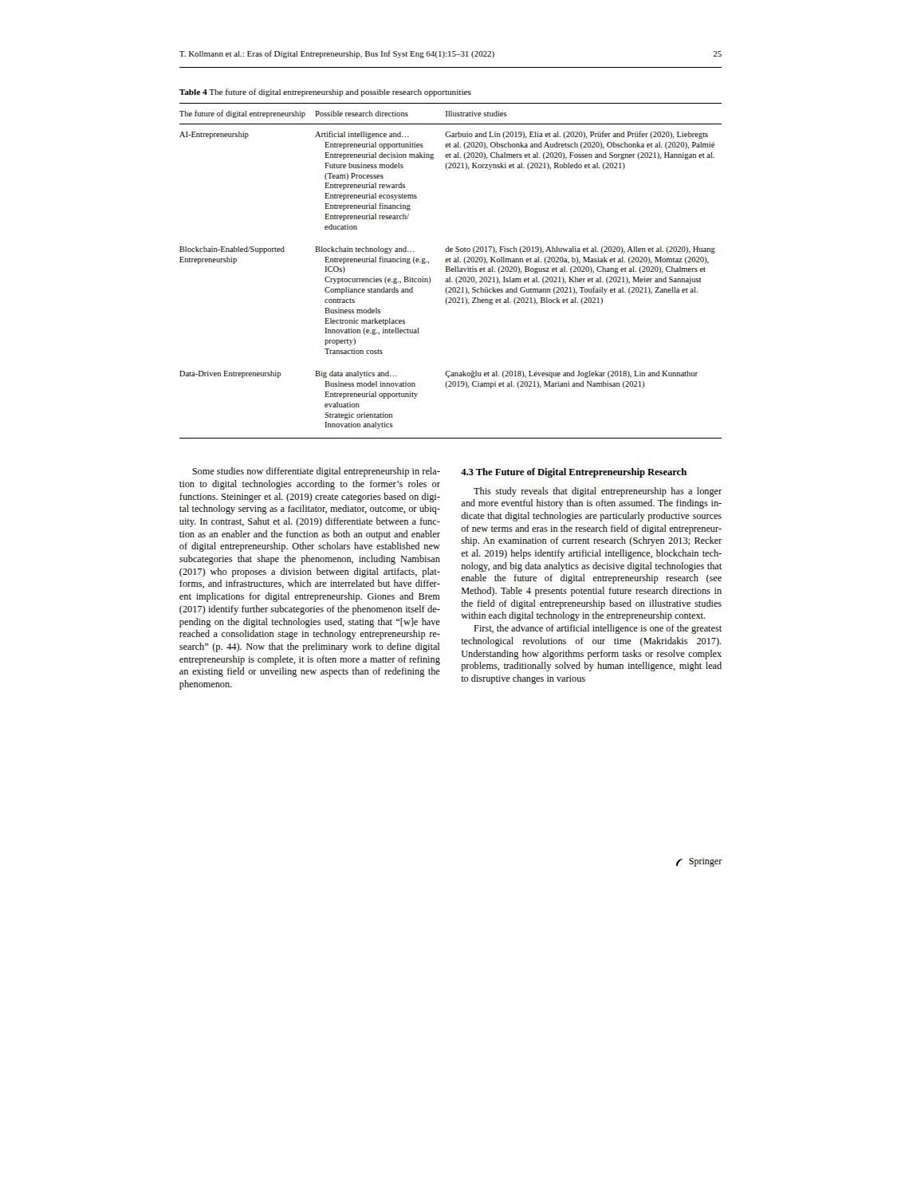T. Kollmann et al.: Eras of Digital Entrepreneurship, Bus Inf Syst Eng 64(1):15–31 (2022)
25
Table 4 The future of digital entrepreneurship and possible research opportunities
| The future of digital entrepreneurship | Possible research directions | Illustrative studies |
| --- | --- | --- |
| AI-Entrepreneurship | Artificial intelligence and… Entrepreneurial opportunities Entrepreneurial decision making Future business models (Team) Processes Entrepreneurial rewards Entrepreneurial ecosystems Entrepreneurial financing Entrepreneurial research/ education | Garbuio and Lin (2019), Elia et al. (2020), Prüfer and Prüfer (2020), Liebregts et al. (2020), Obschonka and Audretsch (2020), Obschonka et al. (2020), Palmié et al. (2020), Chalmers et al. (2020), Fossen and Sorgner (2021), Hannigan et al. (2021), Korzynski et al. (2021), Robledo et al. (2021) |
| Blockchain-Enabled/Supported Entrepreneurship | Blockchain technology and… Entrepreneurial financing (e.g., ICOs) Cryptocurrencies (e.g., Bitcoin) Compliance standards and contracts Business models Electronic marketplaces Innovation (e.g., intellectual property) Transaction costs | de Soto (2017), Fisch (2019), Ahluwalia et al. (2020), Allen et al. (2020), Huang et al. (2020), Kollmann et al. (2020a, b), Masiak et al. (2020), Momtaz (2020), Bellavitis et al. (2020), Bogusz et al. (2020), Chang et al. (2020), Chalmers et al. (2020, 2021), Islam et al. (2021), Kher et al. (2021), Meier and Sannajust (2021), Schückes and Gutmann (2021), Toufaily et al. (2021), Zanella et al. (2021), Zheng et al. (2021), Block et al. (2021) |
| Data-Driven Entrepreneurship | Big data analytics and… Business model innovation Entrepreneurial opportunity evaluation Strategic orientation Innovation analytics | Çanakoğlu et al. (2018), Lévesque and Joglekar (2018), Lin and Kunnathur (2019), Ciampi et al. (2021), Mariani and Nambisan (2021) |
Some studies now differentiate digital entrepreneurship in relation to digital technologies according to the former’s roles or functions. Steininger et al. (2019) create categories based on digital technology serving as a facilitator, mediator, outcome, or ubiquity. In contrast, Sahut et al. (2019) differentiate between a function as an enabler and the function as both an output and enabler of digital entrepreneurship. Other scholars have established new subcategories that shape the phenomenon, including Nambisan (2017) who proposes a division between digital artifacts, platforms, and infrastructures, which are interrelated but have different implications for digital entrepreneurship. Giones and Brem (2017) identify further subcategories of the phenomenon itself depending on the digital technologies used, stating that “[w]e have reached a consolidation stage in technology entrepreneurship research” (p. 44). Now that the preliminary work to define digital entrepreneurship is complete, it is often more a matter of refining an existing field or unveiling new aspects than of redefining the phenomenon.
4.3 The Future of Digital Entrepreneurship Research
This study reveals that digital entrepreneurship has a longer and more eventful history than is often assumed. The findings indicate that digital technologies are particularly productive sources of new terms and eras in the research field of digital entrepreneurship. An examination of current research (Schryen 2013; Recker et al. 2019) helps identify artificial intelligence, blockchain technology, and big data analytics as decisive digital technologies that enable the future of digital entrepreneurship research (see Method). Table 4 presents potential future research directions in the field of digital entrepreneurship based on illustrative studies within each digital technology in the entrepreneurship context.
First, the advance of artificial intelligence is one of the greatest technological revolutions of our time (Makridakis 2017). Understanding how algorithms perform tasks or resolve complex problems, traditionally solved by human intelligence, might lead to disruptive changes in various
Springer